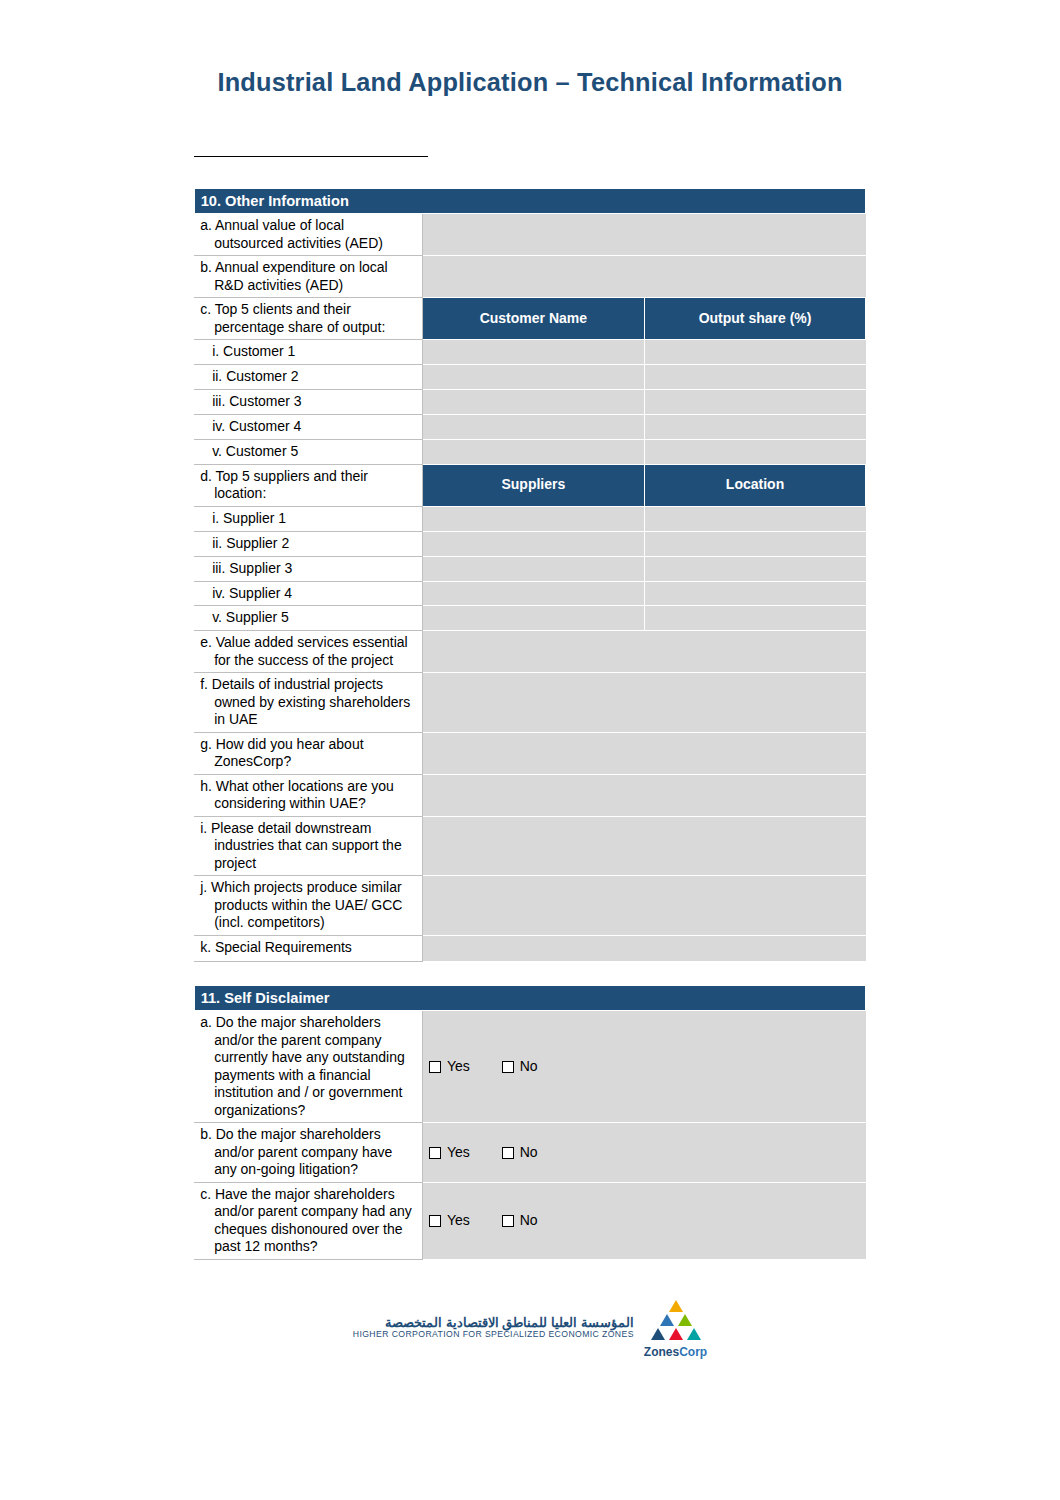Industrial Land Application – Technical Information
| 10. Other Information |
| a. Annual value of local outsourced activities (AED) | |
| b. Annual expenditure on local R&D activities (AED) | |
| c. Top 5 clients and their percentage share of output: | Customer Name | Output share (%) |
| i. Customer 1 | | |
| ii. Customer 2 | | |
| iii. Customer 3 | | |
| iv. Customer 4 | | |
| v. Customer 5 | | |
| d. Top 5 suppliers and their location: | Suppliers | Location |
| i. Supplier 1 | | |
| ii. Supplier 2 | | |
| iii. Supplier 3 | | |
| iv. Supplier 4 | | |
| v. Supplier 5 | | |
| e. Value added services essential for the success of the project | |
| f. Details of industrial projects owned by existing shareholders in UAE | |
| g. How did you hear about ZonesCorp? | |
| h. What other locations are you considering within UAE? | |
| i. Please detail downstream industries that can support the project | |
| j. Which projects produce similar products within the UAE/ GCC (incl. competitors) | |
| k. Special Requirements | |
| 11. Self Disclaimer |
| a. Do the major shareholders and/or the parent company currently have any outstanding payments with a financial institution and / or government organizations? | Yes No |
| b. Do the major shareholders and/or parent company have any on-going litigation? | Yes No |
| c. Have the major shareholders and/or parent company had any cheques dishonoured over the past 12 months? | Yes No |
المؤسسة العليا للمناطق الاقتصادية المتخصصة
Higher Corporation for Specialized Economic Zones
ZonesCorp